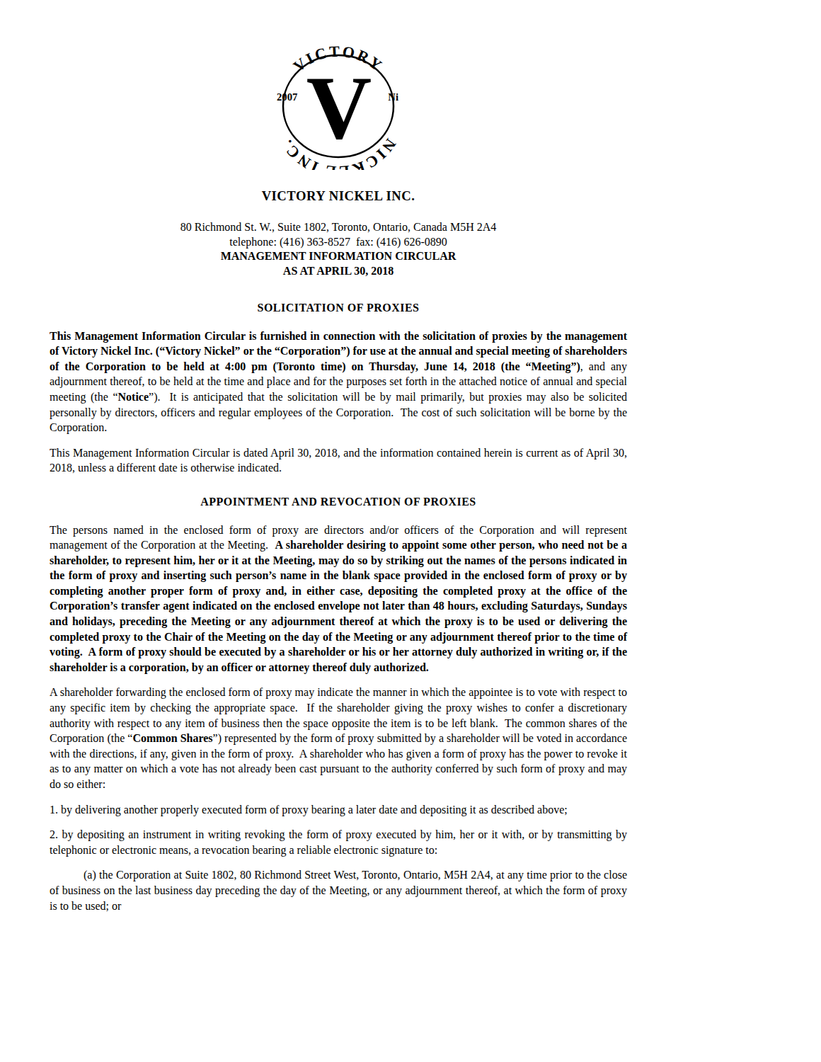VICTORY NICKEL INC.
V
2007
Ni
VICTORY NICKEL INC.
80 Richmond St. W., Suite 1802, Toronto, Ontario, Canada M5H 2A4
telephone: (416) 363-8527 fax: (416) 626-0890
MANAGEMENT INFORMATION CIRCULAR
AS AT APRIL 30, 2018
SOLICITATION OF PROXIES
This Management Information Circular is furnished in connection with the solicitation of proxies by the management of Victory Nickel Inc. (“Victory Nickel” or the “Corporation”) for use at the annual and special meeting of shareholders of the Corporation to be held at 4:00 pm (Toronto time) on Thursday, June 14, 2018 (the “Meeting”), and any adjournment thereof, to be held at the time and place and for the purposes set forth in the attached notice of annual and special meeting (the “Notice”). It is anticipated that the solicitation will be by mail primarily, but proxies may also be solicited personally by directors, officers and regular employees of the Corporation. The cost of such solicitation will be borne by the Corporation.
This Management Information Circular is dated April 30, 2018, and the information contained herein is current as of April 30, 2018, unless a different date is otherwise indicated.
APPOINTMENT AND REVOCATION OF PROXIES
The persons named in the enclosed form of proxy are directors and/or officers of the Corporation and will represent management of the Corporation at the Meeting. A shareholder desiring to appoint some other person, who need not be a shareholder, to represent him, her or it at the Meeting, may do so by striking out the names of the persons indicated in the form of proxy and inserting such person’s name in the blank space provided in the enclosed form of proxy or by completing another proper form of proxy and, in either case, depositing the completed proxy at the office of the Corporation’s transfer agent indicated on the enclosed envelope not later than 48 hours, excluding Saturdays, Sundays and holidays, preceding the Meeting or any adjournment thereof at which the proxy is to be used or delivering the completed proxy to the Chair of the Meeting on the day of the Meeting or any adjournment thereof prior to the time of voting. A form of proxy should be executed by a shareholder or his or her attorney duly authorized in writing or, if the shareholder is a corporation, by an officer or attorney thereof duly authorized.
A shareholder forwarding the enclosed form of proxy may indicate the manner in which the appointee is to vote with respect to any specific item by checking the appropriate space. If the shareholder giving the proxy wishes to confer a discretionary authority with respect to any item of business then the space opposite the item is to be left blank. The common shares of the Corporation (the “Common Shares”) represented by the form of proxy submitted by a shareholder will be voted in accordance with the directions, if any, given in the form of proxy. A shareholder who has given a form of proxy has the power to revoke it as to any matter on which a vote has not already been cast pursuant to the authority conferred by such form of proxy and may do so either:
1. by delivering another properly executed form of proxy bearing a later date and depositing it as described above;
2. by depositing an instrument in writing revoking the form of proxy executed by him, her or it with, or by transmitting by telephonic or electronic means, a revocation bearing a reliable electronic signature to:
(a) the Corporation at Suite 1802, 80 Richmond Street West, Toronto, Ontario, M5H 2A4, at any time prior to the close of business on the last business day preceding the day of the Meeting, or any adjournment thereof, at which the form of proxy is to be used; or